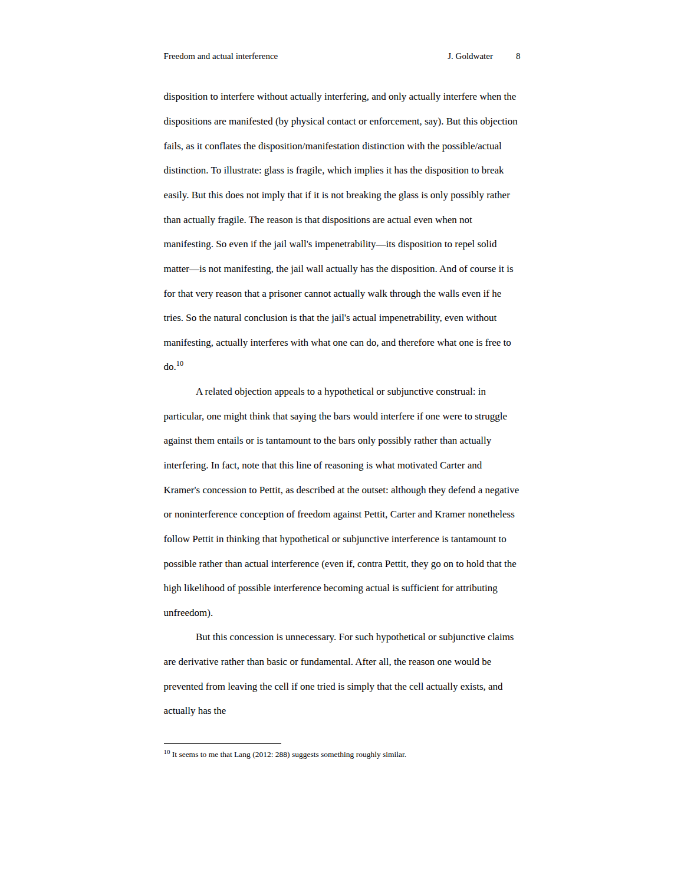Freedom and actual interference
J. Goldwater 8
disposition to interfere without actually interfering, and only actually interfere when the dispositions are manifested (by physical contact or enforcement, say). But this objection fails, as it conflates the disposition/manifestation distinction with the possible/actual distinction. To illustrate: glass is fragile, which implies it has the disposition to break easily. But this does not imply that if it is not breaking the glass is only possibly rather than actually fragile. The reason is that dispositions are actual even when not manifesting. So even if the jail wall's impenetrability—its disposition to repel solid matter—is not manifesting, the jail wall actually has the disposition. And of course it is for that very reason that a prisoner cannot actually walk through the walls even if he tries. So the natural conclusion is that the jail's actual impenetrability, even without manifesting, actually interferes with what one can do, and therefore what one is free to do.10
A related objection appeals to a hypothetical or subjunctive construal: in particular, one might think that saying the bars would interfere if one were to struggle against them entails or is tantamount to the bars only possibly rather than actually interfering. In fact, note that this line of reasoning is what motivated Carter and Kramer's concession to Pettit, as described at the outset: although they defend a negative or noninterference conception of freedom against Pettit, Carter and Kramer nonetheless follow Pettit in thinking that hypothetical or subjunctive interference is tantamount to possible rather than actual interference (even if, contra Pettit, they go on to hold that the high likelihood of possible interference becoming actual is sufficient for attributing unfreedom).
But this concession is unnecessary. For such hypothetical or subjunctive claims are derivative rather than basic or fundamental. After all, the reason one would be prevented from leaving the cell if one tried is simply that the cell actually exists, and actually has the
10 It seems to me that Lang (2012: 288) suggests something roughly similar.